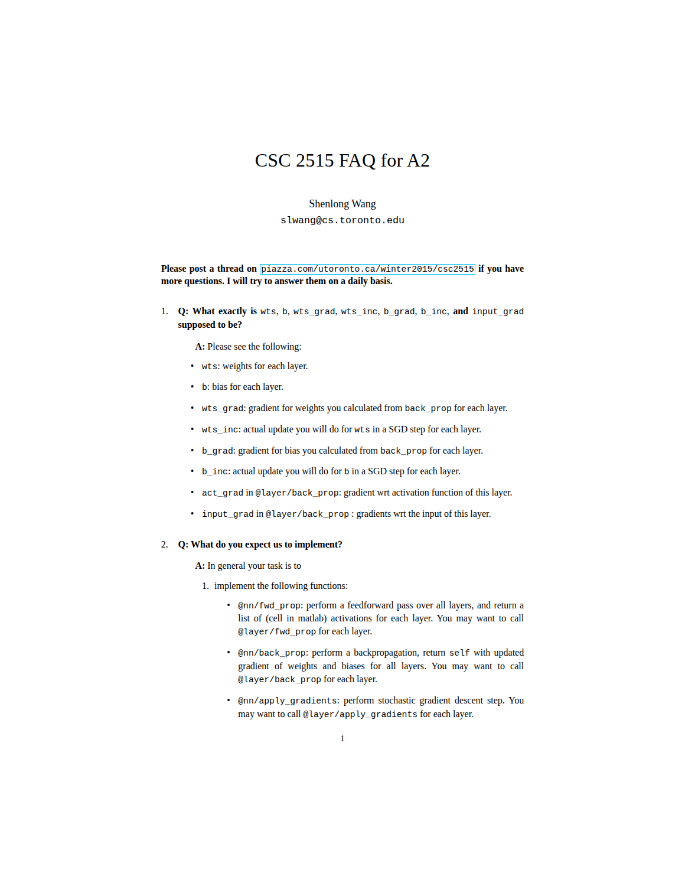CSC 2515 FAQ for A2
Shenlong Wang
slwang@cs.toronto.edu
Please post a thread on piazza.com/utoronto.ca/winter2015/csc2515 if you have more questions. I will try to answer them on a daily basis.
Q: What exactly is wts, b, wts_grad, wts_inc, b_grad, b_inc, and input_grad supposed to be?
A: Please see the following:
wts: weights for each layer.
b: bias for each layer.
wts_grad: gradient for weights you calculated from back_prop for each layer.
wts_inc: actual update you will do for wts in a SGD step for each layer.
b_grad: gradient for bias you calculated from back_prop for each layer.
b_inc: actual update you will do for b in a SGD step for each layer.
act_grad in @layer/back_prop: gradient wrt activation function of this layer.
input_grad in @layer/back_prop : gradients wrt the input of this layer.
Q: What do you expect us to implement?
A: In general your task is to
implement the following functions:
@nn/fwd_prop: perform a feedforward pass over all layers, and return a list of (cell in matlab) activations for each layer. You may want to call @layer/fwd_prop for each layer.
@nn/back_prop: perform a backpropagation, return self with updated gradient of weights and biases for all layers. You may want to call @layer/back_prop for each layer.
@nn/apply_gradients: perform stochastic gradient descent step. You may want to call @layer/apply_gradients for each layer.
1